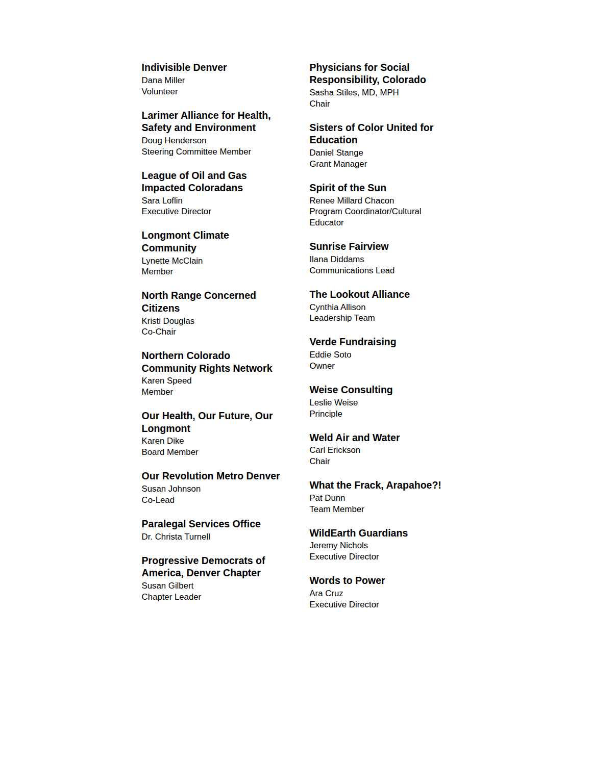Indivisible Denver
Dana Miller
Volunteer
Larimer Alliance for Health, Safety and Environment
Doug Henderson
Steering Committee Member
League of Oil and Gas Impacted Coloradans
Sara Loflin
Executive Director
Longmont Climate Community
Lynette McClain
Member
North Range Concerned Citizens
Kristi Douglas
Co-Chair
Northern Colorado Community Rights Network
Karen Speed
Member
Our Health, Our Future, Our Longmont
Karen Dike
Board Member
Our Revolution Metro Denver
Susan Johnson
Co-Lead
Paralegal Services Office
Dr. Christa Turnell
Progressive Democrats of America, Denver Chapter
Susan Gilbert
Chapter Leader
Physicians for Social Responsibility, Colorado
Sasha Stiles, MD, MPH
Chair
Sisters of Color United for Education
Daniel Stange
Grant Manager
Spirit of the Sun
Renee Millard Chacon
Program Coordinator/Cultural Educator
Sunrise Fairview
Ilana Diddams
Communications Lead
The Lookout Alliance
Cynthia Allison
Leadership Team
Verde Fundraising
Eddie Soto
Owner
Weise Consulting
Leslie Weise
Principle
Weld Air and Water
Carl Erickson
Chair
What the Frack, Arapahoe?!
Pat Dunn
Team Member
WildEarth Guardians
Jeremy Nichols
Executive Director
Words to Power
Ara Cruz
Executive Director